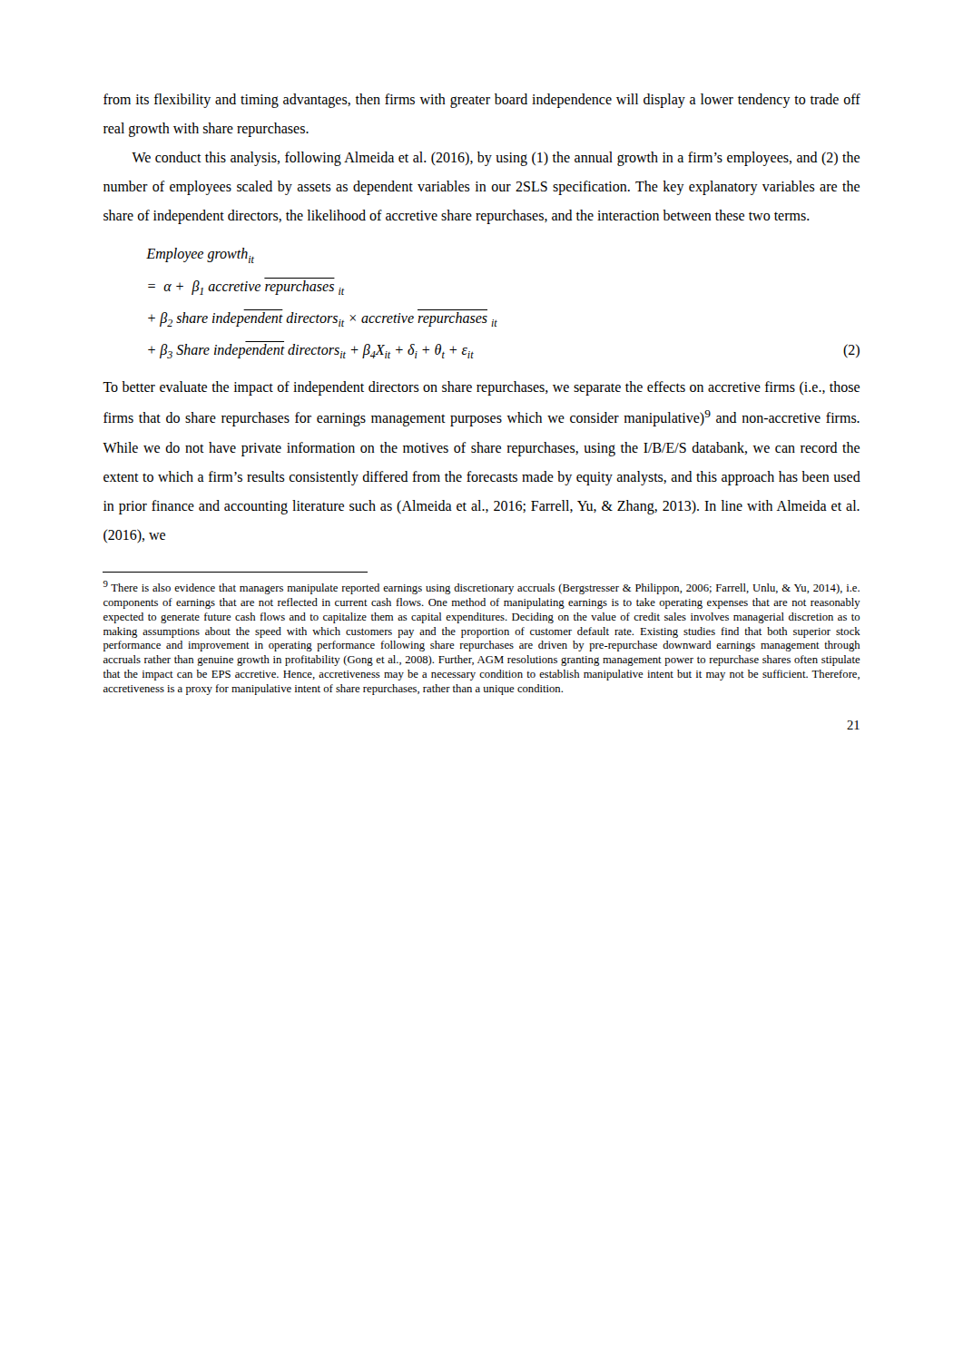from its flexibility and timing advantages, then firms with greater board independence will display a lower tendency to trade off real growth with share repurchases.
We conduct this analysis, following Almeida et al. (2016), by using (1) the annual growth in a firm’s employees, and (2) the number of employees scaled by assets as dependent variables in our 2SLS specification. The key explanatory variables are the share of independent directors, the likelihood of accretive share repurchases, and the interaction between these two terms.
Employee growthit = α + β1 accretive repurchases it + β2 share independent directorsit × accretive repurchases it + β3 Share independent directorsit + β4Xit + δi + θt + εit(2)
To better evaluate the impact of independent directors on share repurchases, we separate the effects on accretive firms (i.e., those firms that do share repurchases for earnings management purposes which we consider manipulative)9 and non-accretive firms. While we do not have private information on the motives of share repurchases, using the I/B/E/S databank, we can record the extent to which a firm’s results consistently differed from the forecasts made by equity analysts, and this approach has been used in prior finance and accounting literature such as (Almeida et al., 2016; Farrell, Yu, & Zhang, 2013). In line with Almeida et al. (2016), we
9 There is also evidence that managers manipulate reported earnings using discretionary accruals (Bergstresser & Philippon, 2006; Farrell, Unlu, & Yu, 2014), i.e. components of earnings that are not reflected in current cash flows. One method of manipulating earnings is to take operating expenses that are not reasonably expected to generate future cash flows and to capitalize them as capital expenditures. Deciding on the value of credit sales involves managerial discretion as to making assumptions about the speed with which customers pay and the proportion of customer default rate. Existing studies find that both superior stock performance and improvement in operating performance following share repurchases are driven by pre-repurchase downward earnings management through accruals rather than genuine growth in profitability (Gong et al., 2008). Further, AGM resolutions granting management power to repurchase shares often stipulate that the impact can be EPS accretive. Hence, accretiveness may be a necessary condition to establish manipulative intent but it may not be sufficient. Therefore, accretiveness is a proxy for manipulative intent of share repurchases, rather than a unique condition.
21